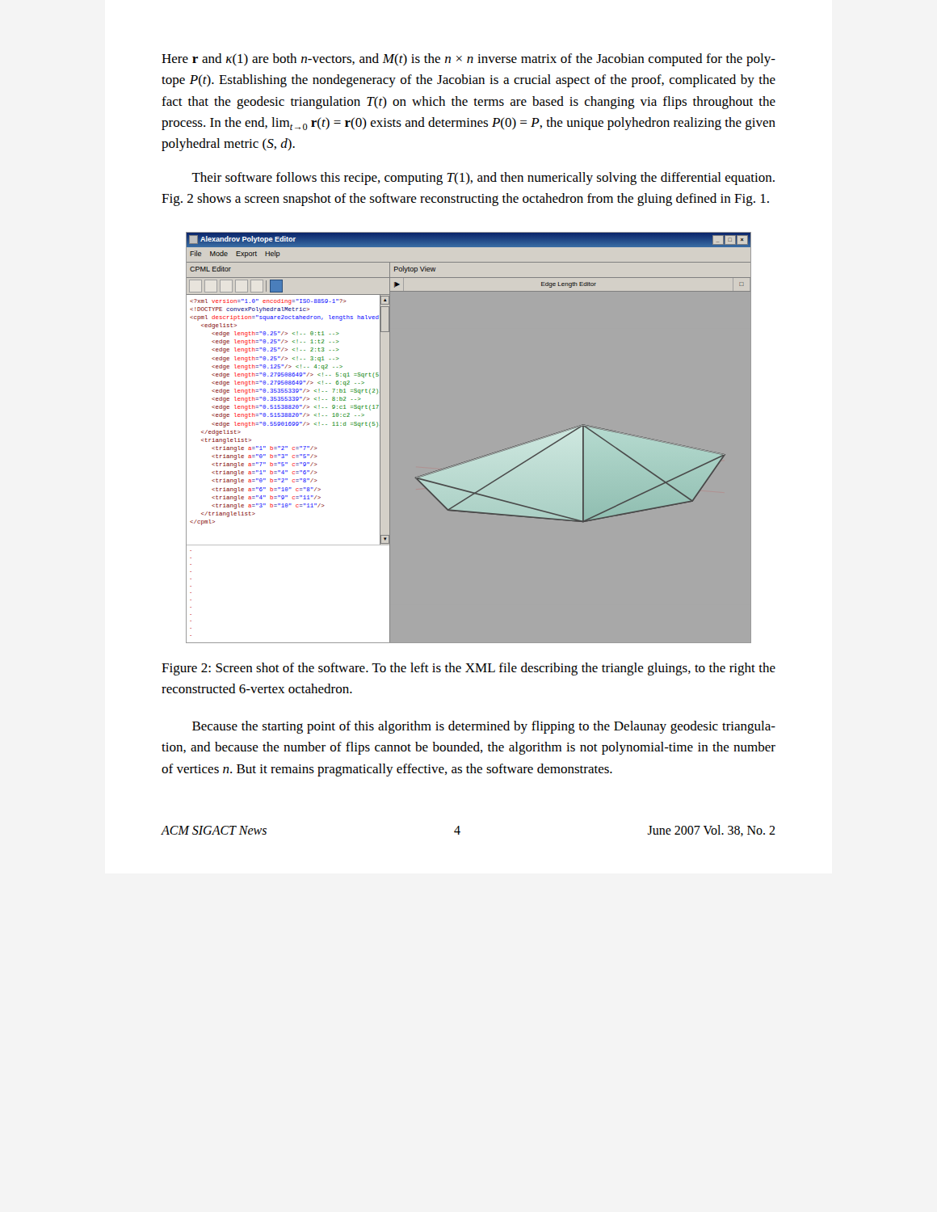Here r and κ(1) are both n-vectors, and M(t) is the n × n inverse matrix of the Jacobian computed for the polytope P(t). Establishing the nondegeneracy of the Jacobian is a crucial aspect of the proof, complicated by the fact that the geodesic triangulation T(t) on which the terms are based is changing via flips throughout the process. In the end, limt→0 r(t) = r(0) exists and determines P(0) = P, the unique polyhedron realizing the given polyhedral metric (S, d).
Their software follows this recipe, computing T(1), and then numerically solving the differential equation. Fig. 2 shows a screen snapshot of the software reconstructing the octahedron from the gluing defined in Fig. 1.
Alexandrov Polytope Editor _□×
File Mode Export Help
CPML Editor
<?xml version="1.0" encoding="ISO-8859-1"?> <!DOCTYPE convexPolyhedralMetric> <cpml description="square2octahedron, lengths halved"> <edgelist> <edge length="0.25"/> <!-- 0:t1 --> <edge length="0.25"/> <!-- 1:t2 --> <edge length="0.25"/> <!-- 2:t3 --> <edge length="0.25"/> <!-- 3:q1 --> <edge length="0.125"/> <!-- 4:q2 --> <edge length="0.279508649"/> <!-- 5:q1 =Sqrt(5)/4 --> <edge length="0.279508649"/> <!-- 6:q2 --> <edge length="0.35355339"/> <!-- 7:b1 =Sqrt(2)/2--> <edge length="0.35355339"/> <!-- 8:b2 --> <edge length="0.51538820"/> <!-- 9:c1 =Sqrt(17)/4 --> <edge length="0.51538820"/> <!-- 10:c2 --> <edge length="0.55901699"/> <!-- 11:d =Sqrt(5)/2 --> </edgelist> <trianglelist> <triangle a="1" b="2" c="7"/> <triangle a="0" b="3" c="5"/> <triangle a="7" b="5" c="9"/> <triangle a="1" b="4" c="6"/> <triangle a="0" b="2" c="8"/> <triangle a="6" b="10" c="8"/> <triangle a="4" b="9" c="11"/> <triangle a="3" b="10" c="11"/> </trianglelist> </cpml>
▲
▼
-
-
-
-
-
-
-
-
-
-
-
-
-
-
-
-
-
-
Polytop View
|▶
Edge Length Editor
□
Figure 2: Screen shot of the software. To the left is the XML file describing the triangle gluings, to the right the reconstructed 6-vertex octahedron.
Because the starting point of this algorithm is determined by flipping to the Delaunay geodesic triangulation, and because the number of flips cannot be bounded, the algorithm is not polynomial-time in the number of vertices n. But it remains pragmatically effective, as the software demonstrates.
ACM SIGACT News 4 June 2007 Vol. 38, No. 2